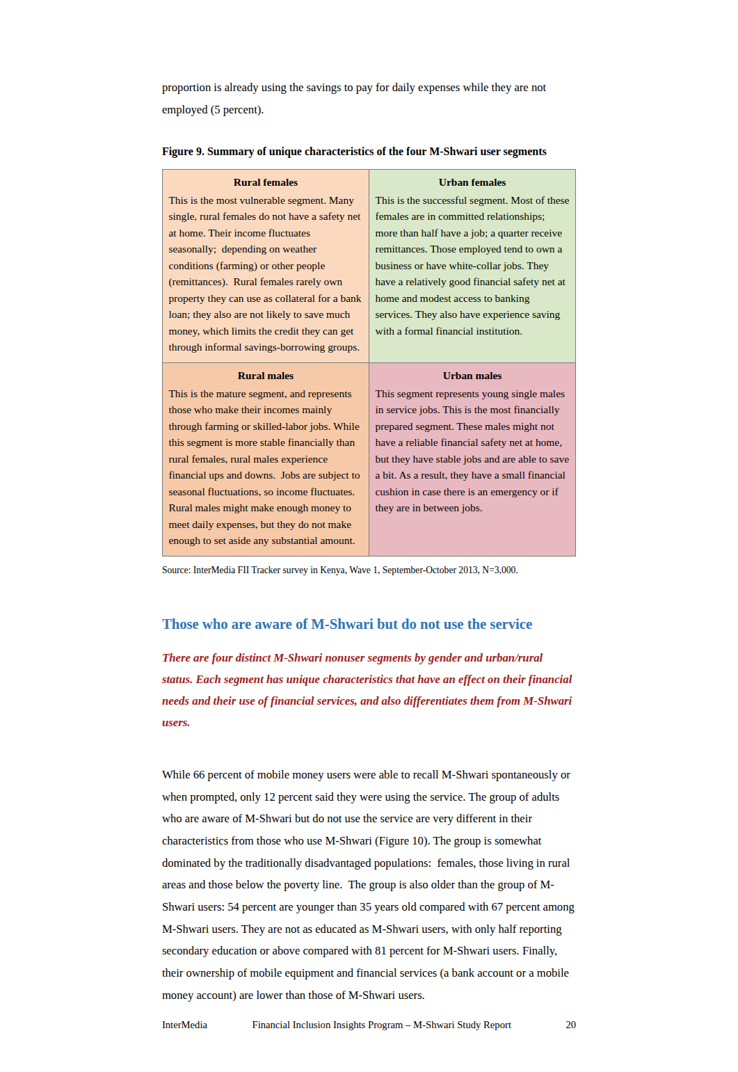proportion is already using the savings to pay for daily expenses while they are not employed (5 percent).
Figure 9. Summary of unique characteristics of the four M-Shwari user segments
| Rural females This is the most vulnerable segment. Many single, rural females do not have a safety net at home. Their income fluctuates seasonally; depending on weather conditions (farming) or other people (remittances). Rural females rarely own property they can use as collateral for a bank loan; they also are not likely to save much money, which limits the credit they can get through informal savings-borrowing groups. | Urban females This is the successful segment. Most of these females are in committed relationships; more than half have a job; a quarter receive remittances. Those employed tend to own a business or have white-collar jobs. They have a relatively good financial safety net at home and modest access to banking services. They also have experience saving with a formal financial institution. |
| Rural males This is the mature segment, and represents those who make their incomes mainly through farming or skilled-labor jobs. While this segment is more stable financially than rural females, rural males experience financial ups and downs. Jobs are subject to seasonal fluctuations, so income fluctuates. Rural males might make enough money to meet daily expenses, but they do not make enough to set aside any substantial amount. | Urban males This segment represents young single males in service jobs. This is the most financially prepared segment. These males might not have a reliable financial safety net at home, but they have stable jobs and are able to save a bit. As a result, they have a small financial cushion in case there is an emergency or if they are in between jobs. |
Source: InterMedia FII Tracker survey in Kenya, Wave 1, September-October 2013, N=3,000.
Those who are aware of M-Shwari but do not use the service
There are four distinct M-Shwari nonuser segments by gender and urban/rural status. Each segment has unique characteristics that have an effect on their financial needs and their use of financial services, and also differentiates them from M-Shwari users.
While 66 percent of mobile money users were able to recall M-Shwari spontaneously or when prompted, only 12 percent said they were using the service. The group of adults who are aware of M-Shwari but do not use the service are very different in their characteristics from those who use M-Shwari (Figure 10). The group is somewhat dominated by the traditionally disadvantaged populations: females, those living in rural areas and those below the poverty line. The group is also older than the group of M-Shwari users: 54 percent are younger than 35 years old compared with 67 percent among M-Shwari users. They are not as educated as M-Shwari users, with only half reporting secondary education or above compared with 81 percent for M-Shwari users. Finally, their ownership of mobile equipment and financial services (a bank account or a mobile money account) are lower than those of M-Shwari users.
InterMedia Financial Inclusion Insights Program – M-Shwari Study Report 20